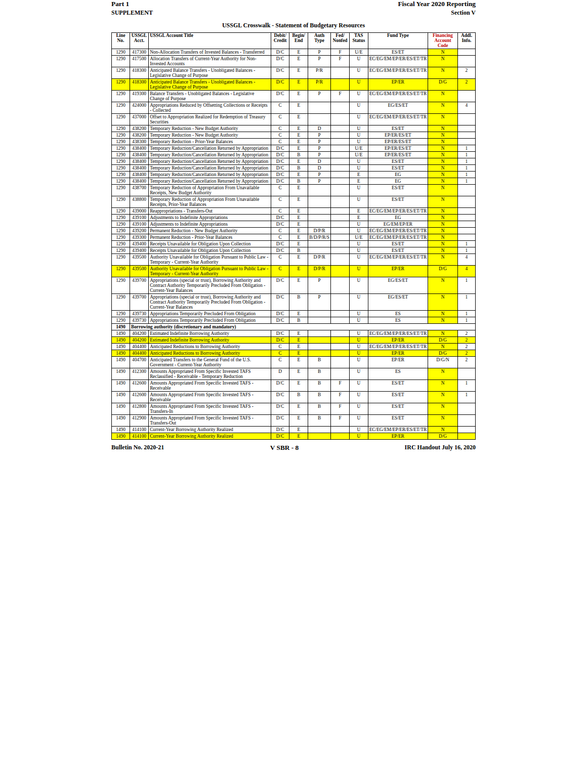Part 1
Fiscal Year 2020 Reporting
SUPPLEMENT
Section V
USSGL Crosswalk - Statement of Budgetary Resources
| Line No. | USSGL Acct. | USSGL Account Title | Debit/ Credit | Begin/ End | Auth Type | Fed/ Nonfed | TAS Status | Fund Type | Financing Account Code | Addl. Info. |
| --- | --- | --- | --- | --- | --- | --- | --- | --- | --- | --- |
| 1290 | 417300 | Non-Allocation Transfers of Invested Balances - Transferred | D/C | E | P | F | U/E | ES/ET | N | |
| 1290 | 417500 | Allocation Transfers of Current-Year Authority for Non-Invested Accounts | D/C | E | P | F | U | EC/EG/EM/EP/ER/ES/ET/TR | N | |
| 1290 | 418300 | Anticipated Balance Transfers - Unobligated Balances - Legislative Change of Purpose | D/C | E | P/R | | U | EC/EG/EM/EP/ER/ES/ET/TR | N | 2 |
| 1290 | 418300 | Anticipated Balance Transfers - Unobligated Balances - Legislative Change of Purpose | D/C | E | P/R | | U | EP/ER | D/G | 2 |
| 1290 | 419300 | Balance Transfers - Unobligated Balances - Legislative Change of Purpose | D/C | E | P | F | U | EC/EG/EM/EP/ER/ES/ET/TR | N | |
| 1290 | 424000 | Appropriations Reduced by Offsetting Collections or Receipts - Collected | C | E | | | U | EG/ES/ET | N | 4 |
| 1290 | 437000 | Offset to Appropriation Realized for Redemption of Treasury Securities | C | E | | | U | EC/EG/EM/EP/ER/ES/ET/TR | N | |
| 1290 | 438200 | Temporary Reduction - New Budget Authority | C | E | D | | U | ES/ET | N | |
| 1290 | 438200 | Temporary Reduction - New Budget Authority | C | E | P | | U | EP/ER/ES/ET | N | |
| 1290 | 438300 | Temporary Reduction - Prior-Year Balances | C | E | P | | U | EP/ER/ES/ET | N | |
| 1290 | 438400 | Temporary Reduction/Cancellation Returned by Appropriation | D/C | E | P | | U/E | EP/ER/ES/ET | N | 1 |
| 1290 | 438400 | Temporary Reduction/Cancellation Returned by Appropriation | D/C | B | P | | U/E | EP/ER/ES/ET | N | 1 |
| 1290 | 438400 | Temporary Reduction/Cancellation Returned by Appropriation | D/C | E | D | | U | ES/ET | N | 1 |
| 1290 | 438400 | Temporary Reduction/Cancellation Returned by Appropriation | D/C | B | D | | U | ES/ET | N | 1 |
| 1290 | 438400 | Temporary Reduction/Cancellation Returned by Appropriation | D/C | E | P | | E | EG | N | 1 |
| 1290 | 438400 | Temporary Reduction/Cancellation Returned by Appropriation | D/C | B | P | | E | EG | N | 1 |
| 1290 | 438700 | Temporary Reduction of Appropriation From Unavailable Receipts, New Budget Authority | C | E | | | U | ES/ET | N | |
| 1290 | 438800 | Temporary Reduction of Appropriation From Unavailable Receipts, Prior-Year Balances | C | E | | | U | ES/ET | N | |
| 1290 | 439000 | Reappropriations - Transfers-Out | C | E | | | E | EC/EG/EM/EP/ER/ES/ET/TR | N | |
| 1290 | 439100 | Adjustments to Indefinite Appropriations | D/C | E | | | E | EG | N | |
| 1290 | 439100 | Adjustments to Indefinite Appropriations | D/C | E | | | U | EG/EM/EP/ER | N | |
| 1290 | 439200 | Permanent Reduction - New Budget Authority | C | E | D/P/R | | U | EC/EG/EM/EP/ER/ES/ET/TR | N | |
| 1290 | 439300 | Permanent Reduction - Prior-Year Balances | C | E | B/D/P/R/S | | U/E | EC/EG/EM/EP/ER/ES/ET/TR | N | |
| 1290 | 439400 | Receipts Unavailable for Obligation Upon Collection | D/C | E | | | U | ES/ET | N | 1 |
| 1290 | 439400 | Receipts Unavailable for Obligation Upon Collection | D/C | B | | | U | ES/ET | N | 1 |
| 1290 | 439500 | Authority Unavailable for Obligation Pursuant to Public Law - Temporary - Current-Year Authority | C | E | D/P/R | | U | EC/EG/EM/EP/ER/ES/ET/TR | N | 4 |
| 1290 | 439500 | Authority Unavailable for Obligation Pursuant to Public Law - Temporary - Current-Year Authority | C | E | D/P/R | | U | EP/ER | D/G | 4 |
| 1290 | 439700 | Appropriations (special or trust), Borrowing Authority and Contract Authority Temporarily Precluded From Obligation - Current-Year Balances | D/C | E | P | | U | EG/ES/ET | N | 1 |
| 1290 | 439700 | Appropriations (special or trust), Borrowing Authority and Contract Authority Temporarily Precluded From Obligation - Current-Year Balances | D/C | B | P | | U | EG/ES/ET | N | 1 |
| 1290 | 439730 | Appropriations Temporarily Precluded From Obligation | D/C | E | | | U | ES | N | 1 |
| 1290 | 439730 | Appropriations Temporarily Precluded From Obligation | D/C | B | | | U | ES | N | 1 |
| 1490 | Borrowing authority (discretionary and mandatory) |
| 1490 | 404200 | Estimated Indefinite Borrowing Authority | D/C | E | | | U | EC/EG/EM/EP/ER/ES/ET/TR | N | 2 |
| 1490 | 404200 | Estimated Indefinite Borrowing Authority | D/C | E | | | U | EP/ER | D/G | 2 |
| 1490 | 404400 | Anticipated Reductions to Borrowing Authority | C | E | | | U | EC/EG/EM/EP/ER/ES/ET/TR | N | 2 |
| 1490 | 404400 | Anticipated Reductions to Borrowing Authority | C | E | | | U | EP/ER | D/G | 2 |
| 1490 | 404700 | Anticipated Transfers to the General Fund of the U.S. Government - Current-Year Authority | C | E | B | | U | EP/ER | D/G/N | 2 |
| 1490 | 412300 | Amounts Appropriated From Specific Invested TAFS Reclassified - Receivable - Temporary Reduction | D | E | B | | U | ES | N | |
| 1490 | 412600 | Amounts Appropriated From Specific Invested TAFS - Receivable | D/C | E | B | F | U | ES/ET | N | 1 |
| 1490 | 412600 | Amounts Appropriated From Specific Invested TAFS - Receivable | D/C | B | B | F | U | ES/ET | N | 1 |
| 1490 | 412800 | Amounts Appropriated From Specific Invested TAFS - Transfers-In | D/C | E | B | F | U | ES/ET | N | |
| 1490 | 412900 | Amounts Appropriated From Specific Invested TAFS - Transfers-Out | D/C | E | B | F | U | ES/ET | N | |
| 1490 | 414100 | Current-Year Borrowing Authority Realized | D/C | E | | | U | EC/EG/EM/EP/ER/ES/ET/TR | N | |
| 1490 | 414100 | Current-Year Borrowing Authority Realized | D/C | E | | | U | EP/ER | D/G | |
Bulletin No. 2020-21
V SBR - 8
IRC Handout July 16, 2020